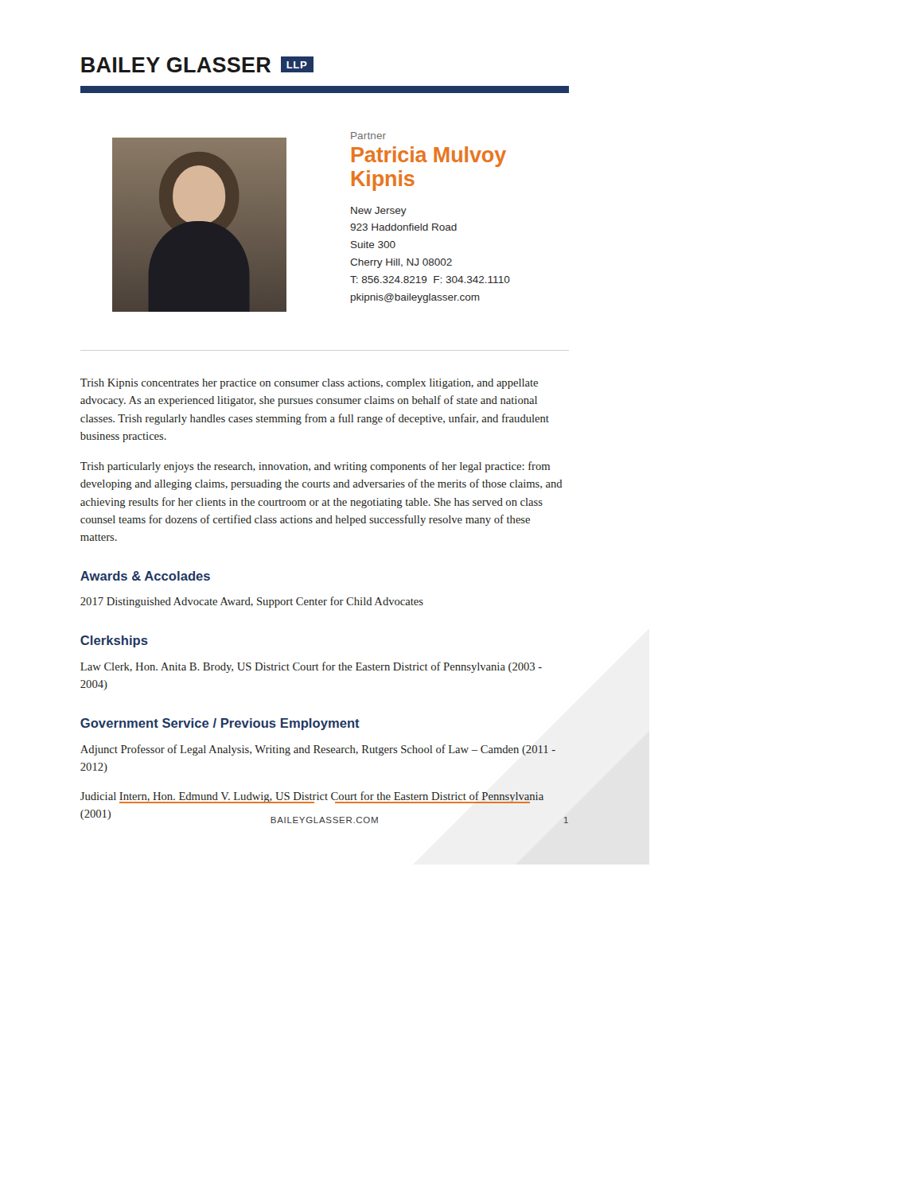BAILEY GLASSER LLP
Partner
Patricia Mulvoy Kipnis
New Jersey
923 Haddonfield Road
Suite 300
Cherry Hill, NJ 08002
T: 856.324.8219 F: 304.342.1110
pkipnis@baileyglasser.com
Trish Kipnis concentrates her practice on consumer class actions, complex litigation, and appellate advocacy. As an experienced litigator, she pursues consumer claims on behalf of state and national classes. Trish regularly handles cases stemming from a full range of deceptive, unfair, and fraudulent business practices.
Trish particularly enjoys the research, innovation, and writing components of her legal practice: from developing and alleging claims, persuading the courts and adversaries of the merits of those claims, and achieving results for her clients in the courtroom or at the negotiating table. She has served on class counsel teams for dozens of certified class actions and helped successfully resolve many of these matters.
Awards & Accolades
2017 Distinguished Advocate Award, Support Center for Child Advocates
Clerkships
Law Clerk, Hon. Anita B. Brody, US District Court for the Eastern District of Pennsylvania (2003 - 2004)
Government Service / Previous Employment
Adjunct Professor of Legal Analysis, Writing and Research, Rutgers School of Law – Camden (2011 - 2012)
Judicial Intern, Hon. Edmund V. Ludwig, US District Court for the Eastern District of Pennsylvania (2001)
BAILEYGLASSER.COM 1